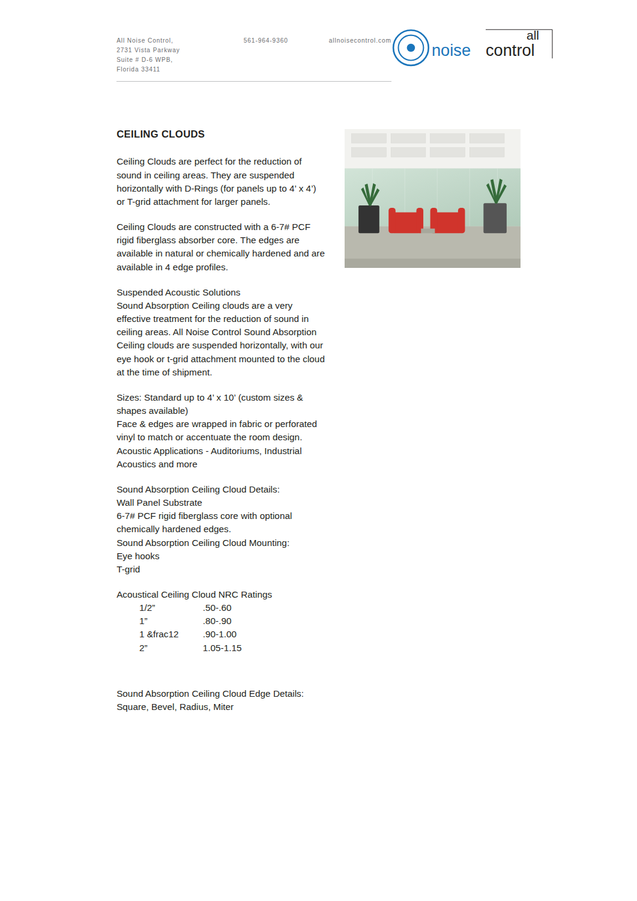All Noise Control,
2731 Vista Parkway
Suite # D-6 WPB,
Florida 33411
561-964-9360
allnoisecontrol.com
all noise control
Ceiling Clouds
Ceiling Clouds are perfect for the reduction of sound in ceiling areas. They are suspended horizontally with D-Rings (for panels up to 4’ x 4’) or T-grid attachment for larger panels.
Ceiling Clouds are constructed with a 6-7# PCF rigid fiberglass absorber core. The edges are available in natural or chemically hardened and are available in 4 edge profiles.
Suspended Acoustic Solutions
Sound Absorption Ceiling clouds are a very effective treatment for the reduction of sound in ceiling areas. All Noise Control Sound Absorption Ceiling clouds are suspended horizontally, with our eye hook or t-grid attachment mounted to the cloud at the time of shipment.
Sizes: Standard up to 4’ x 10’ (custom sizes & shapes available)
Face & edges are wrapped in fabric or perforated vinyl to match or accentuate the room design.
Acoustic Applications - Auditoriums, Industrial Acoustics and more
Sound Absorption Ceiling Cloud Details:
Wall Panel Substrate
6-7# PCF rigid fiberglass core with optional chemically hardened edges.
Sound Absorption Ceiling Cloud Mounting:
Eye hooks
T-grid
Acoustical Ceiling Cloud NRC Ratings
| 1/2” | .50-.60 |
| 1” | .80-.90 |
| 1 &frac12 | .90-1.00 |
| 2” | 1.05-1.15 |
Sound Absorption Ceiling Cloud Edge Details:
Square, Bevel, Radius, Miter